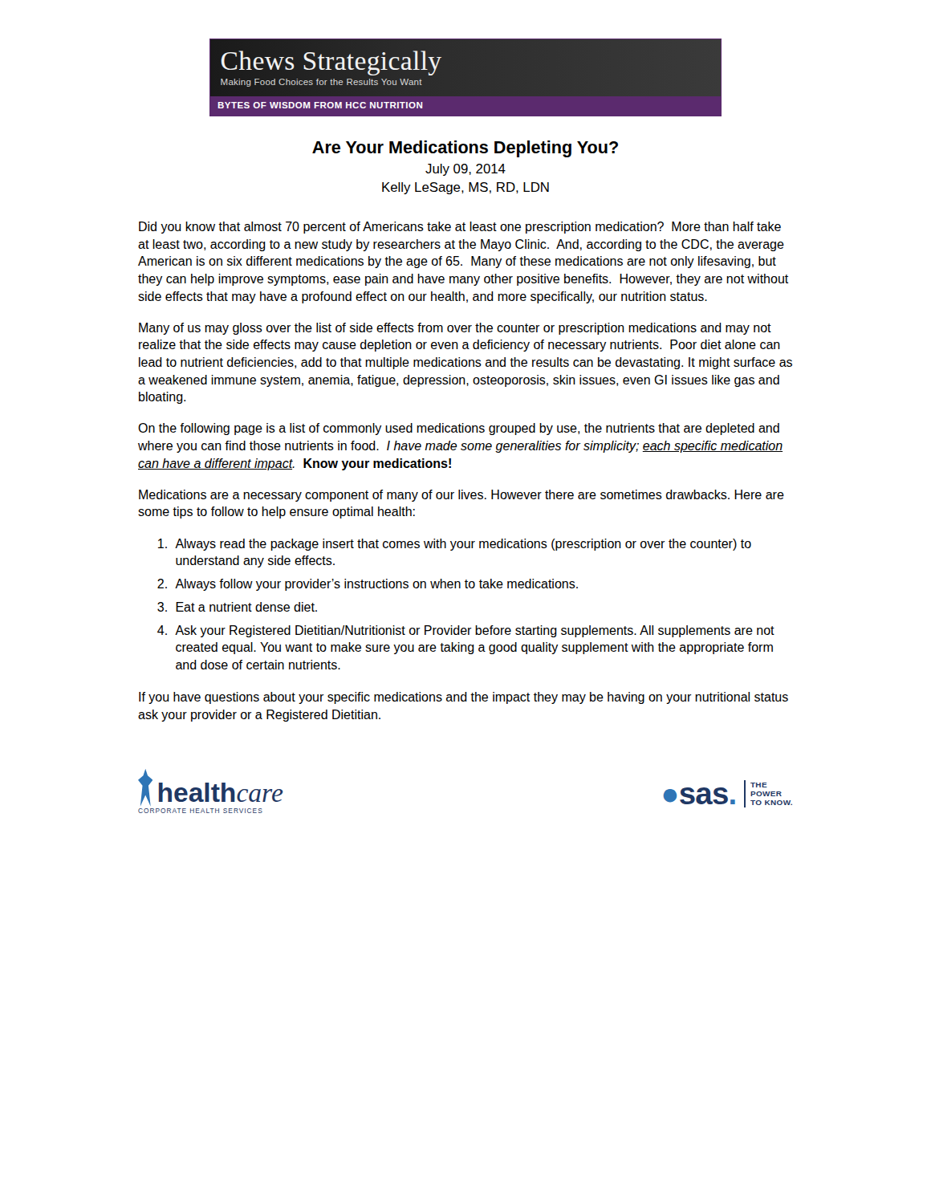Chews Strategically
Making Food Choices for the Results You Want
BYTES OF WISDOM FROM HCC NUTRITION
Are Your Medications Depleting You?
July 09, 2014
Kelly LeSage, MS, RD, LDN
Did you know that almost 70 percent of Americans take at least one prescription medication? More than half take at least two, according to a new study by researchers at the Mayo Clinic. And, according to the CDC, the average American is on six different medications by the age of 65. Many of these medications are not only lifesaving, but they can help improve symptoms, ease pain and have many other positive benefits. However, they are not without side effects that may have a profound effect on our health, and more specifically, our nutrition status.
Many of us may gloss over the list of side effects from over the counter or prescription medications and may not realize that the side effects may cause depletion or even a deficiency of necessary nutrients. Poor diet alone can lead to nutrient deficiencies, add to that multiple medications and the results can be devastating. It might surface as a weakened immune system, anemia, fatigue, depression, osteoporosis, skin issues, even GI issues like gas and bloating.
On the following page is a list of commonly used medications grouped by use, the nutrients that are depleted and where you can find those nutrients in food. I have made some generalities for simplicity; each specific medication can have a different impact. Know your medications!
Medications are a necessary component of many of our lives. However there are sometimes drawbacks. Here are some tips to follow to help ensure optimal health:
Always read the package insert that comes with your medications (prescription or over the counter) to understand any side effects.
Always follow your provider’s instructions on when to take medications.
Eat a nutrient dense diet.
Ask your Registered Dietitian/Nutritionist or Provider before starting supplements. All supplements are not created equal. You want to make sure you are taking a good quality supplement with the appropriate form and dose of certain nutrients.
If you have questions about your specific medications and the impact they may be having on your nutritional status ask your provider or a Registered Dietitian.
healthcare
CORPORATE HEALTH SERVICES
●sas.
The
Power
to Know.